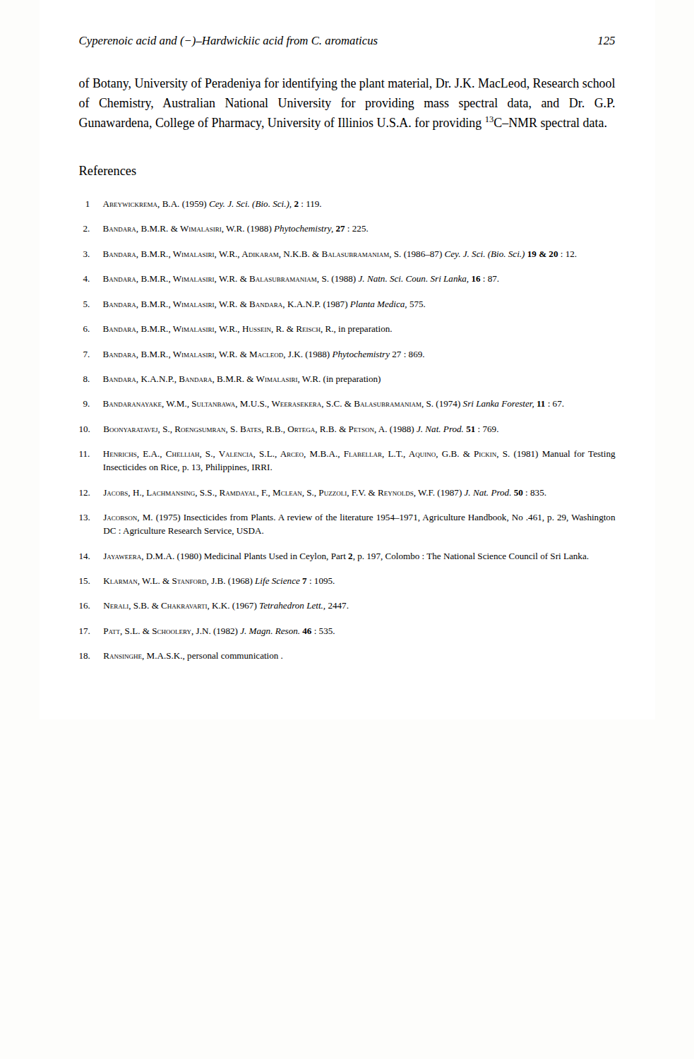Cyperenoic acid and (−)–Hardwickiic acid from C. aromaticus 125
of Botany, University of Peradeniya for identifying the plant material, Dr. J.K. MacLeod, Research school of Chemistry, Australian National University for providing mass spectral data, and Dr. G.P. Gunawardena, College of Pharmacy, University of Illinios U.S.A. for providing 13C–NMR spectral data.
References
1 Abeywickrema, B.A. (1959) Cey. J. Sci. (Bio. Sci.), 2 : 119.
2. Bandara, B.M.R. & Wimalasiri, W.R. (1988) Phytochemistry, 27 : 225.
3. Bandara, B.M.R., Wimalasiri, W.R., Adikaram, N.K.B. & Balasubramaniam, S. (1986–87) Cey. J. Sci. (Bio. Sci.) 19 & 20 : 12.
4. Bandara, B.M.R., Wimalasiri, W.R. & Balasubramaniam, S. (1988) J. Natn. Sci. Coun. Sri Lanka, 16 : 87.
5. Bandara, B.M.R., Wimalasiri, W.R. & Bandara, K.A.N.P. (1987) Planta Medica, 575.
6. Bandara, B.M.R., Wimalasiri, W.R., Hussein, R. & Reisch, R., in preparation.
7. Bandara, B.M.R., Wimalasiri, W.R. & Macleod, J.K. (1988) Phytochemistry 27 : 869.
8. Bandara, K.A.N.P., Bandara, B.M.R. & Wimalasiri, W.R. (in preparation)
9. Bandaranayake, W.M., Sultanbawa, M.U.S., Weerasekera, S.C. & Balasubramaniam, S. (1974) Sri Lanka Forester, 11 : 67.
10. Boonyaratavej, S., Roengsumran, S. Bates, R.B., Ortega, R.B. & Petson, A. (1988) J. Nat. Prod. 51 : 769.
11. Henrichs, E.A., Chelliah, S., Valencia, S.L., Arceo, M.B.A., Flabellar, L.T., Aquino, G.B. & Pickin, S. (1981) Manual for Testing Insecticides on Rice, p. 13, Philippines, IRRI.
12. Jacobs, H., Lachmansing, S.S., Ramdayal, F., Mclean, S., Puzzoli, F.V. & Reynolds, W.F. (1987) J. Nat. Prod. 50 : 835.
13. Jacobson, M. (1975) Insecticides from Plants. A review of the literature 1954–1971, Agriculture Handbook, No .461, p. 29, Washington DC : Agriculture Research Service, USDA.
14. Jayaweera, D.M.A. (1980) Medicinal Plants Used in Ceylon, Part 2, p. 197, Colombo : The National Science Council of Sri Lanka.
15. Klarman, W.L. & Stanford, J.B. (1968) Life Science 7 : 1095.
16. Nerali, S.B. & Chakravarti, K.K. (1967) Tetrahedron Lett., 2447.
17. Patt, S.L. & Schoolery, J.N. (1982) J. Magn. Reson. 46 : 535.
18. Ransinghe, M.A.S.K., personal communication .